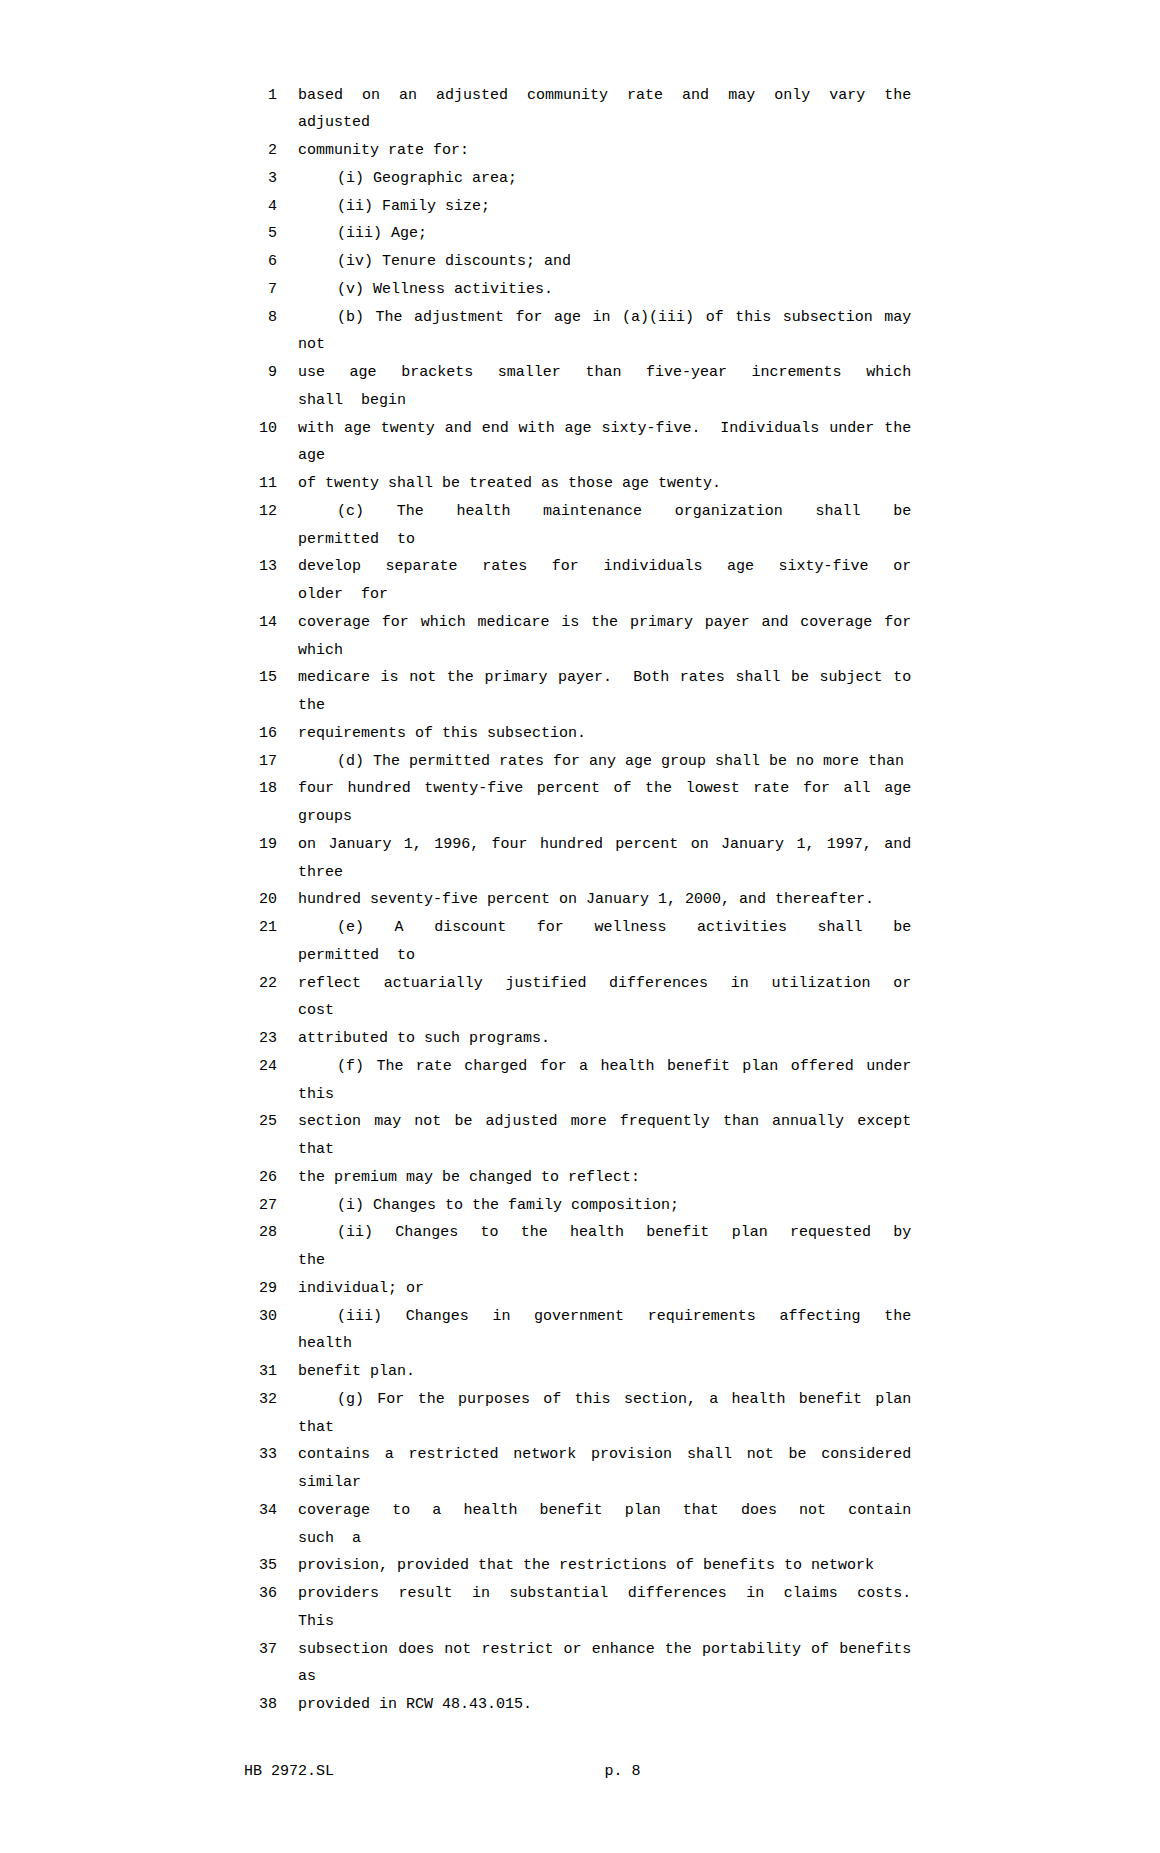based on an adjusted community rate and may only vary the adjusted
community rate for:
(i) Geographic area;
(ii) Family size;
(iii) Age;
(iv) Tenure discounts; and
(v) Wellness activities.
(b) The adjustment for age in (a)(iii) of this subsection may not
use age brackets smaller than five-year increments which shall begin
with age twenty and end with age sixty-five. Individuals under the age
of twenty shall be treated as those age twenty.
(c) The health maintenance organization shall be permitted to
develop separate rates for individuals age sixty-five or older for
coverage for which medicare is the primary payer and coverage for which
medicare is not the primary payer. Both rates shall be subject to the
requirements of this subsection.
(d) The permitted rates for any age group shall be no more than
four hundred twenty-five percent of the lowest rate for all age groups
on January 1, 1996, four hundred percent on January 1, 1997, and three
hundred seventy-five percent on January 1, 2000, and thereafter.
(e) A discount for wellness activities shall be permitted to
reflect actuarially justified differences in utilization or cost
attributed to such programs.
(f) The rate charged for a health benefit plan offered under this
section may not be adjusted more frequently than annually except that
the premium may be changed to reflect:
(i) Changes to the family composition;
(ii) Changes to the health benefit plan requested by the
individual; or
(iii) Changes in government requirements affecting the health
benefit plan.
(g) For the purposes of this section, a health benefit plan that
contains a restricted network provision shall not be considered similar
coverage to a health benefit plan that does not contain such a
provision, provided that the restrictions of benefits to network
providers result in substantial differences in claims costs. This
subsection does not restrict or enhance the portability of benefits as
provided in RCW 48.43.015.
HB 2972.SL p. 8